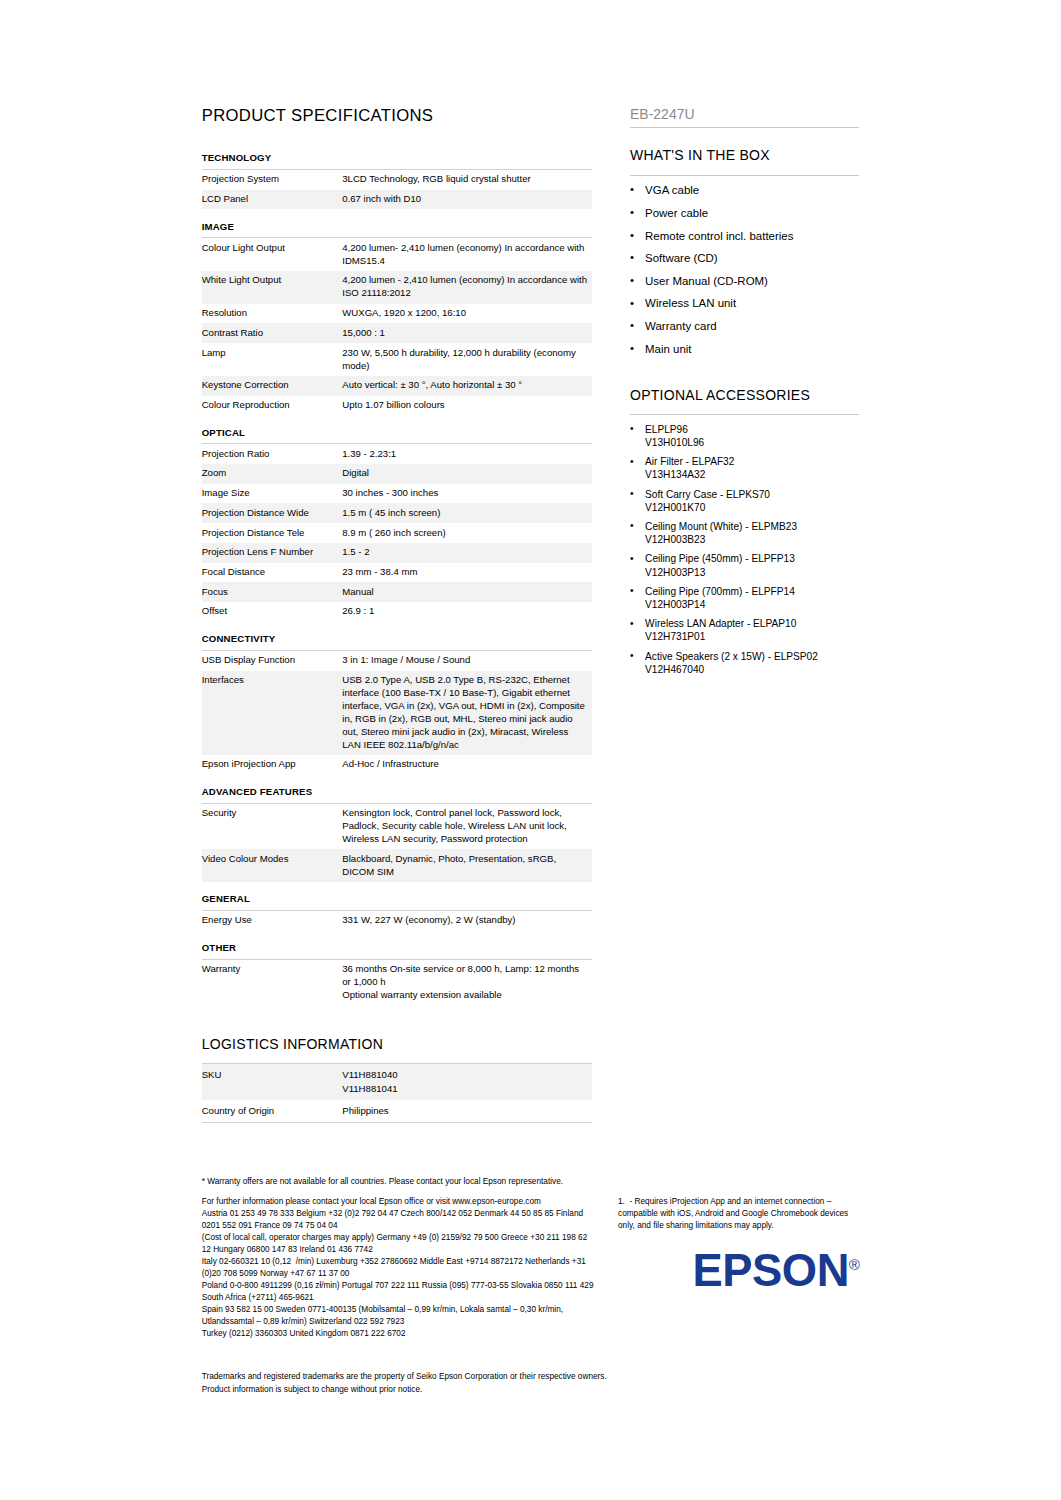PRODUCT SPECIFICATIONS
| TECHNOLOGY |
| Projection System | 3LCD Technology, RGB liquid crystal shutter |
| LCD Panel | 0.67 inch with D10 |
| IMAGE |
| Colour Light Output | 4,200 lumen- 2,410 lumen (economy) In accordance with IDMS15.4 |
| White Light Output | 4,200 lumen - 2,410 lumen (economy) In accordance with ISO 21118:2012 |
| Resolution | WUXGA, 1920 x 1200, 16:10 |
| Contrast Ratio | 15,000 : 1 |
| Lamp | 230 W, 5,500 h durability, 12,000 h durability (economy mode) |
| Keystone Correction | Auto vertical: ± 30 °, Auto horizontal ± 30 ° |
| Colour Reproduction | Upto 1.07 billion colours |
| OPTICAL |
| Projection Ratio | 1.39 - 2.23:1 |
| Zoom | Digital |
| Image Size | 30 inches - 300 inches |
| Projection Distance Wide | 1.5 m ( 45 inch screen) |
| Projection Distance Tele | 8.9 m ( 260 inch screen) |
| Projection Lens F Number | 1.5 - 2 |
| Focal Distance | 23 mm - 38.4 mm |
| Focus | Manual |
| Offset | 26.9 : 1 |
| CONNECTIVITY |
| USB Display Function | 3 in 1: Image / Mouse / Sound |
| Interfaces | USB 2.0 Type A, USB 2.0 Type B, RS-232C, Ethernet interface (100 Base-TX / 10 Base-T), Gigabit ethernet interface, VGA in (2x), VGA out, HDMI in (2x), Composite in, RGB in (2x), RGB out, MHL, Stereo mini jack audio out, Stereo mini jack audio in (2x), Miracast, Wireless LAN IEEE 802.11a/b/g/n/ac |
| Epson iProjection App | Ad-Hoc / Infrastructure |
| ADVANCED FEATURES |
| Security | Kensington lock, Control panel lock, Password lock, Padlock, Security cable hole, Wireless LAN unit lock, Wireless LAN security, Password protection |
| Video Colour Modes | Blackboard, Dynamic, Photo, Presentation, sRGB, DICOM SIM |
| GENERAL |
| Energy Use | 331 W, 227 W (economy), 2 W (standby) |
| OTHER |
| Warranty | 36 months On-site service or 8,000 h, Lamp: 12 months or 1,000 h Optional warranty extension available |
LOGISTICS INFORMATION
| SKU | V11H881040 V11H881041 |
| Country of Origin | Philippines |
EB-2247U
WHAT'S IN THE BOX
VGA cable
Power cable
Remote control incl. batteries
Software (CD)
User Manual (CD-ROM)
Wireless LAN unit
Warranty card
Main unit
OPTIONAL ACCESSORIES
ELPLP96V13H010L96
Air Filter - ELPAF32V13H134A32
Soft Carry Case - ELPKS70V12H001K70
Ceiling Mount (White) - ELPMB23V12H003B23
Ceiling Pipe (450mm) - ELPFP13V12H003P13
Ceiling Pipe (700mm) - ELPFP14V12H003P14
Wireless LAN Adapter - ELPAP10V12H731P01
Active Speakers (2 x 15W) - ELPSP02V12H467040
* Warranty offers are not available for all countries. Please contact your local Epson representative.
For further information please contact your local Epson office or visit www.epson-europe.com
Austria 01 253 49 78 333 Belgium +32 (0)2 792 04 47 Czech 800/142 052 Denmark 44 50 85 85 Finland 0201 552 091 France 09 74 75 04 04
(Cost of local call, operator charges may apply) Germany +49 (0) 2159/92 79 500 Greece +30 211 198 62 12 Hungary 06800 147 83 Ireland 01 436 7742
Italy 02-660321 10 (0,12 /min) Luxemburg +352 27860692 Middle East +9714 8872172 Netherlands +31 (0)20 708 5099 Norway +47 67 11 37 00
Poland 0-0-800 4911299 (0,16 zł/min) Portugal 707 222 111 Russia (095) 777-03-55 Slovakia 0850 111 429 South Africa (+2711) 465-9621
Spain 93 582 15 00 Sweden 0771-400135 (Mobilsamtal – 0,99 kr/min, Lokala samtal – 0,30 kr/min, Utlandssamtal – 0,89 kr/min) Switzerland 022 592 7923
Turkey (0212) 3360303 United Kingdom 0871 222 6702
1. - Requires iProjection App and an internet connection – compatible with iOS, Android and Google Chromebook devices only, and file sharing limitations may apply.
EPSON®
Trademarks and registered trademarks are the property of Seiko Epson Corporation or their respective owners.
Product information is subject to change without prior notice.